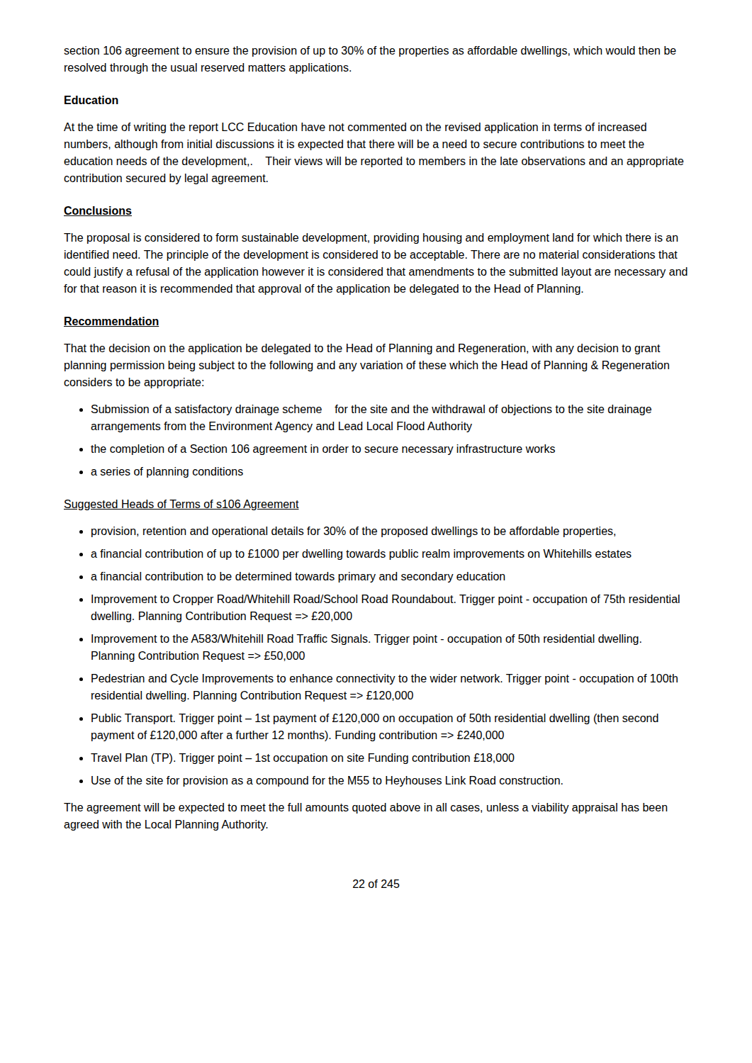section 106 agreement to ensure the provision of up to 30% of the properties as affordable dwellings, which would then be resolved through the usual reserved matters applications.
Education
At the time of writing the report LCC Education have not commented on the revised application in terms of increased numbers, although from initial discussions it is expected that there will be a need to secure contributions to meet the education needs of the development,. Their views will be reported to members in the late observations and an appropriate contribution secured by legal agreement.
Conclusions
The proposal is considered to form sustainable development, providing housing and employment land for which there is an identified need. The principle of the development is considered to be acceptable. There are no material considerations that could justify a refusal of the application however it is considered that amendments to the submitted layout are necessary and for that reason it is recommended that approval of the application be delegated to the Head of Planning.
Recommendation
That the decision on the application be delegated to the Head of Planning and Regeneration, with any decision to grant planning permission being subject to the following and any variation of these which the Head of Planning & Regeneration considers to be appropriate:
Submission of a satisfactory drainage scheme for the site and the withdrawal of objections to the site drainage arrangements from the Environment Agency and Lead Local Flood Authority
the completion of a Section 106 agreement in order to secure necessary infrastructure works
a series of planning conditions
Suggested Heads of Terms of s106 Agreement
provision, retention and operational details for 30% of the proposed dwellings to be affordable properties,
a financial contribution of up to £1000 per dwelling towards public realm improvements on Whitehills estates
a financial contribution to be determined towards primary and secondary education
Improvement to Cropper Road/Whitehill Road/School Road Roundabout. Trigger point - occupation of 75th residential dwelling. Planning Contribution Request => £20,000
Improvement to the A583/Whitehill Road Traffic Signals. Trigger point - occupation of 50th residential dwelling. Planning Contribution Request => £50,000
Pedestrian and Cycle Improvements to enhance connectivity to the wider network. Trigger point - occupation of 100th residential dwelling. Planning Contribution Request => £120,000
Public Transport. Trigger point – 1st payment of £120,000 on occupation of 50th residential dwelling (then second payment of £120,000 after a further 12 months). Funding contribution => £240,000
Travel Plan (TP). Trigger point – 1st occupation on site Funding contribution £18,000
Use of the site for provision as a compound for the M55 to Heyhouses Link Road construction.
The agreement will be expected to meet the full amounts quoted above in all cases, unless a viability appraisal has been agreed with the Local Planning Authority.
22 of 245